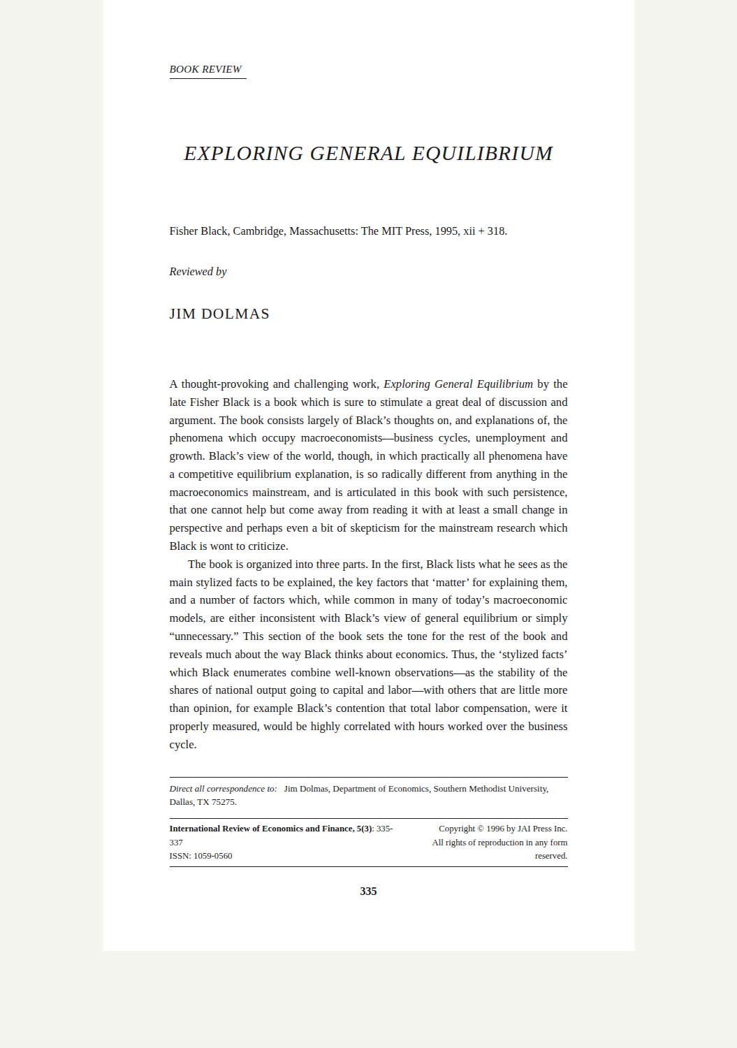BOOK REVIEW
EXPLORING GENERAL EQUILIBRIUM
Fisher Black, Cambridge, Massachusetts: The MIT Press, 1995, xii + 318.
Reviewed by
JIM DOLMAS
A thought-provoking and challenging work, Exploring General Equilibrium by the late Fisher Black is a book which is sure to stimulate a great deal of discussion and argument. The book consists largely of Black’s thoughts on, and explanations of, the phenomena which occupy macroeconomists—business cycles, unemployment and growth. Black’s view of the world, though, in which practically all phenomena have a competitive equilibrium explanation, is so radically different from anything in the macroeconomics mainstream, and is articulated in this book with such persistence, that one cannot help but come away from reading it with at least a small change in perspective and perhaps even a bit of skepticism for the mainstream research which Black is wont to criticize.
The book is organized into three parts. In the first, Black lists what he sees as the main stylized facts to be explained, the key factors that ‘matter’ for explaining them, and a number of factors which, while common in many of today’s macroeconomic models, are either inconsistent with Black’s view of general equilibrium or simply “unnecessary.” This section of the book sets the tone for the rest of the book and reveals much about the way Black thinks about economics. Thus, the ‘stylized facts’ which Black enumerates combine well-known observations—as the stability of the shares of national output going to capital and labor—with others that are little more than opinion, for example Black’s contention that total labor compensation, were it properly measured, would be highly correlated with hours worked over the business cycle.
Direct all correspondence to: Jim Dolmas, Department of Economics, Southern Methodist University, Dallas, TX 75275.
International Review of Economics and Finance, 5(3): 335-337
ISSN: 1059-0560
Copyright © 1996 by JAI Press Inc.
All rights of reproduction in any form reserved.
335